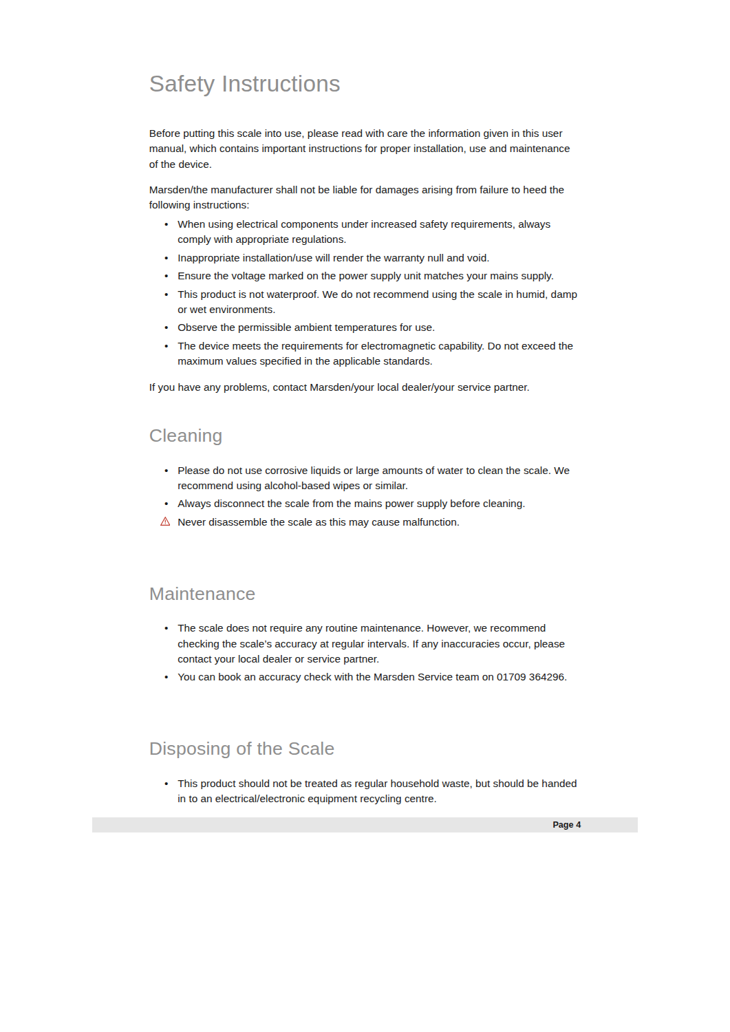Safety Instructions
Before putting this scale into use, please read with care the information given in this user manual, which contains important instructions for proper installation, use and maintenance of the device.
Marsden/the manufacturer shall not be liable for damages arising from failure to heed the following instructions:
When using electrical components under increased safety requirements, always comply with appropriate regulations.
Inappropriate installation/use will render the warranty null and void.
Ensure the voltage marked on the power supply unit matches your mains supply.
This product is not waterproof. We do not recommend using the scale in humid, damp or wet environments.
Observe the permissible ambient temperatures for use.
The device meets the requirements for electromagnetic capability. Do not exceed the maximum values specified in the applicable standards.
If you have any problems, contact Marsden/your local dealer/your service partner.
Cleaning
Please do not use corrosive liquids or large amounts of water to clean the scale. We recommend using alcohol-based wipes or similar.
Always disconnect the scale from the mains power supply before cleaning.
Never disassemble the scale as this may cause malfunction.
Maintenance
The scale does not require any routine maintenance. However, we recommend checking the scale’s accuracy at regular intervals. If any inaccuracies occur, please contact your local dealer or service partner.
You can book an accuracy check with the Marsden Service team on 01709 364296.
Disposing of the Scale
This product should not be treated as regular household waste, but should be handed in to an electrical/electronic equipment recycling centre.
Page 4